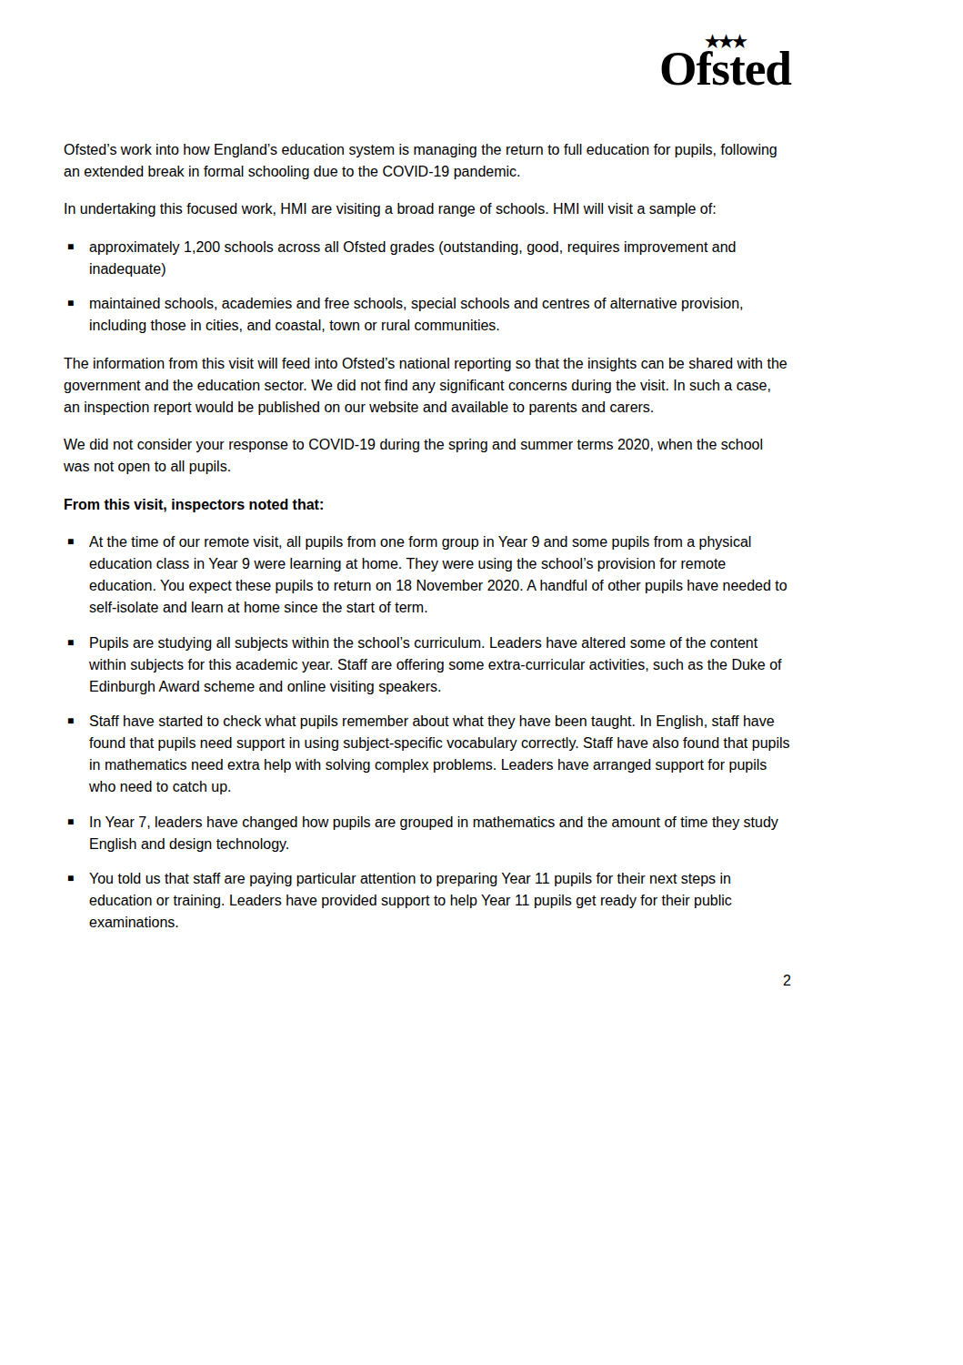★★★Ofsted
Ofsted’s work into how England’s education system is managing the return to full education for pupils, following an extended break in formal schooling due to the COVID-19 pandemic.
In undertaking this focused work, HMI are visiting a broad range of schools. HMI will visit a sample of:
approximately 1,200 schools across all Ofsted grades (outstanding, good, requires improvement and inadequate)
maintained schools, academies and free schools, special schools and centres of alternative provision, including those in cities, and coastal, town or rural communities.
The information from this visit will feed into Ofsted’s national reporting so that the insights can be shared with the government and the education sector. We did not find any significant concerns during the visit. In such a case, an inspection report would be published on our website and available to parents and carers.
We did not consider your response to COVID-19 during the spring and summer terms 2020, when the school was not open to all pupils.
From this visit, inspectors noted that:
At the time of our remote visit, all pupils from one form group in Year 9 and some pupils from a physical education class in Year 9 were learning at home. They were using the school’s provision for remote education. You expect these pupils to return on 18 November 2020. A handful of other pupils have needed to self-isolate and learn at home since the start of term.
Pupils are studying all subjects within the school’s curriculum. Leaders have altered some of the content within subjects for this academic year. Staff are offering some extra-curricular activities, such as the Duke of Edinburgh Award scheme and online visiting speakers.
Staff have started to check what pupils remember about what they have been taught. In English, staff have found that pupils need support in using subject-specific vocabulary correctly. Staff have also found that pupils in mathematics need extra help with solving complex problems. Leaders have arranged support for pupils who need to catch up.
In Year 7, leaders have changed how pupils are grouped in mathematics and the amount of time they study English and design technology.
You told us that staff are paying particular attention to preparing Year 11 pupils for their next steps in education or training. Leaders have provided support to help Year 11 pupils get ready for their public examinations.
2